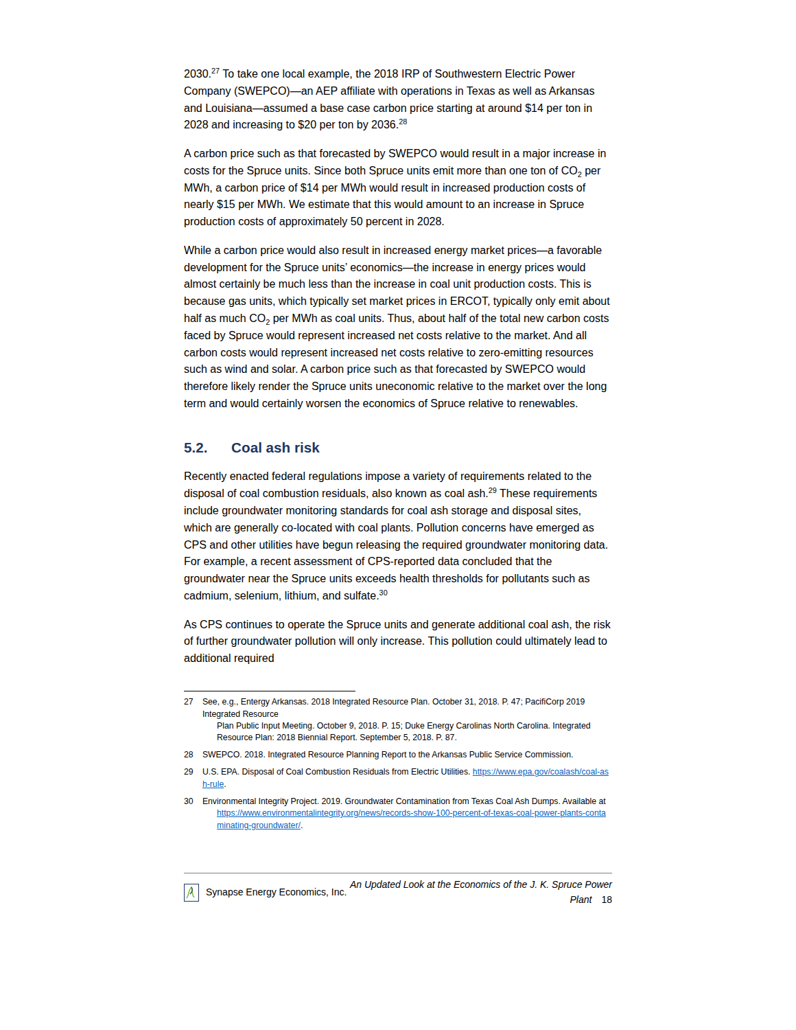2030.27 To take one local example, the 2018 IRP of Southwestern Electric Power Company (SWEPCO)—an AEP affiliate with operations in Texas as well as Arkansas and Louisiana—assumed a base case carbon price starting at around $14 per ton in 2028 and increasing to $20 per ton by 2036.28
A carbon price such as that forecasted by SWEPCO would result in a major increase in costs for the Spruce units. Since both Spruce units emit more than one ton of CO2 per MWh, a carbon price of $14 per MWh would result in increased production costs of nearly $15 per MWh. We estimate that this would amount to an increase in Spruce production costs of approximately 50 percent in 2028.
While a carbon price would also result in increased energy market prices—a favorable development for the Spruce units’ economics—the increase in energy prices would almost certainly be much less than the increase in coal unit production costs. This is because gas units, which typically set market prices in ERCOT, typically only emit about half as much CO2 per MWh as coal units. Thus, about half of the total new carbon costs faced by Spruce would represent increased net costs relative to the market. And all carbon costs would represent increased net costs relative to zero-emitting resources such as wind and solar. A carbon price such as that forecasted by SWEPCO would therefore likely render the Spruce units uneconomic relative to the market over the long term and would certainly worsen the economics of Spruce relative to renewables.
5.2. Coal ash risk
Recently enacted federal regulations impose a variety of requirements related to the disposal of coal combustion residuals, also known as coal ash.29 These requirements include groundwater monitoring standards for coal ash storage and disposal sites, which are generally co-located with coal plants. Pollution concerns have emerged as CPS and other utilities have begun releasing the required groundwater monitoring data. For example, a recent assessment of CPS-reported data concluded that the groundwater near the Spruce units exceeds health thresholds for pollutants such as cadmium, selenium, lithium, and sulfate.30
As CPS continues to operate the Spruce units and generate additional coal ash, the risk of further groundwater pollution will only increase. This pollution could ultimately lead to additional required
27
See, e.g., Entergy Arkansas. 2018 Integrated Resource Plan. October 31, 2018. P. 47; PacifiCorp 2019 Integrated Resource Plan Public Input Meeting. October 9, 2018. P. 15; Duke Energy Carolinas North Carolina. Integrated Resource Plan: 2018 Biennial Report. September 5, 2018. P. 87.
28
SWEPCO. 2018. Integrated Resource Planning Report to the Arkansas Public Service Commission.
29
U.S. EPA. Disposal of Coal Combustion Residuals from Electric Utilities. https://www.epa.gov/coalash/coal-ash-rule.
30
Environmental Integrity Project. 2019. Groundwater Contamination from Texas Coal Ash Dumps. Available at https://www.environmentalintegrity.org/news/records-show-100-percent-of-texas-coal-power-plants-contaminating-groundwater/.
Synapse Energy Economics, Inc.
An Updated Look at the Economics of the J. K. Spruce Power Plant18